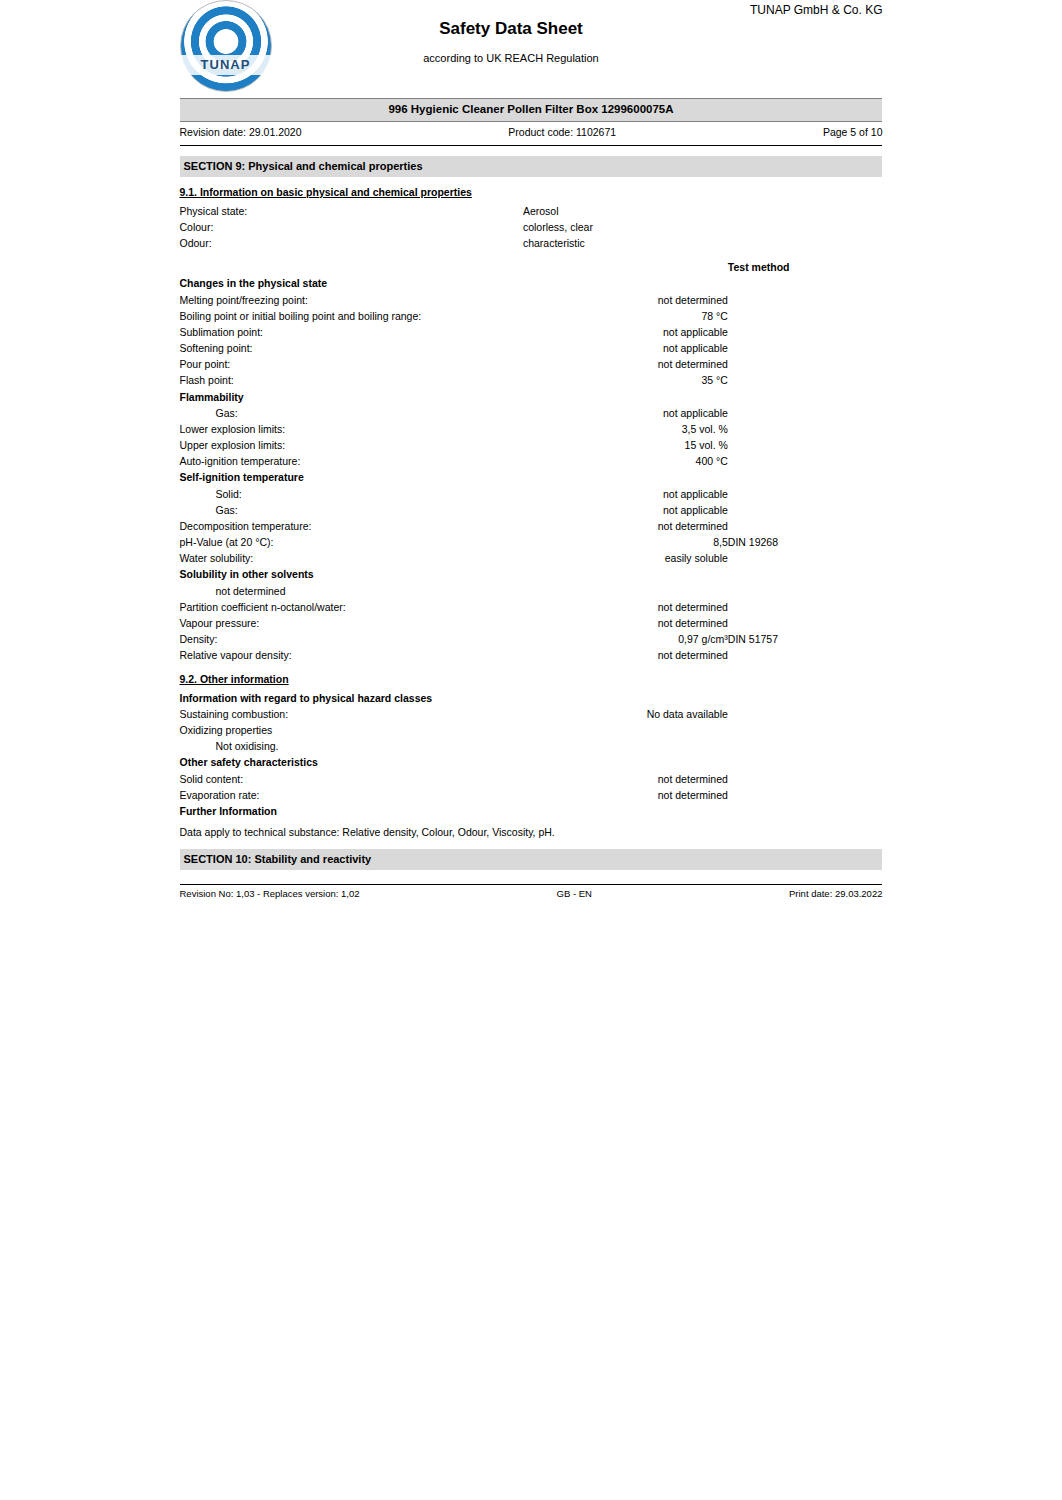TUNAP
Safety Data Sheet
according to UK REACH Regulation
TUNAP GmbH & Co. KG
996 Hygienic Cleaner Pollen Filter Box 1299600075A
Revision date: 29.01.2020
Product code: 1102671
Page 5 of 10
SECTION 9: Physical and chemical properties
9.1. Information on basic physical and chemical properties
| Physical state: | Aerosol |
| Colour: | colorless, clear |
| Odour: | characteristic |
| | | Test method |
| Changes in the physical state |
| Melting point/freezing point: | not determined | |
| Boiling point or initial boiling point and boiling range: | 78 °C | |
| Sublimation point: | not applicable | |
| Softening point: | not applicable | |
| Pour point: | not determined | |
| Flash point: | 35 °C | |
| Flammability |
| Gas: | not applicable | |
| Lower explosion limits: | 3,5 vol. % | |
| Upper explosion limits: | 15 vol. % | |
| Auto-ignition temperature: | 400 °C | |
| Self-ignition temperature |
| Solid: | not applicable | |
| Gas: | not applicable | |
| Decomposition temperature: | not determined | |
| pH-Value (at 20 °C): | 8,5 | DIN 19268 |
| Water solubility: | easily soluble | |
| Solubility in other solvents |
| not determined |
| Partition coefficient n-octanol/water: | not determined | |
| Vapour pressure: | not determined | |
| Density: | 0,97 g/cm³ | DIN 51757 |
| Relative vapour density: | not determined | |
9.2. Other information
| Information with regard to physical hazard classes |
| Sustaining combustion: | No data available | |
| Oxidizing properties |
| Not oxidising. |
| Other safety characteristics |
| Solid content: | not determined | |
| Evaporation rate: | not determined | |
| Further Information |
Data apply to technical substance: Relative density, Colour, Odour, Viscosity, pH.
SECTION 10: Stability and reactivity
Revision No: 1,03 - Replaces version: 1,02
GB - EN
Print date: 29.03.2022